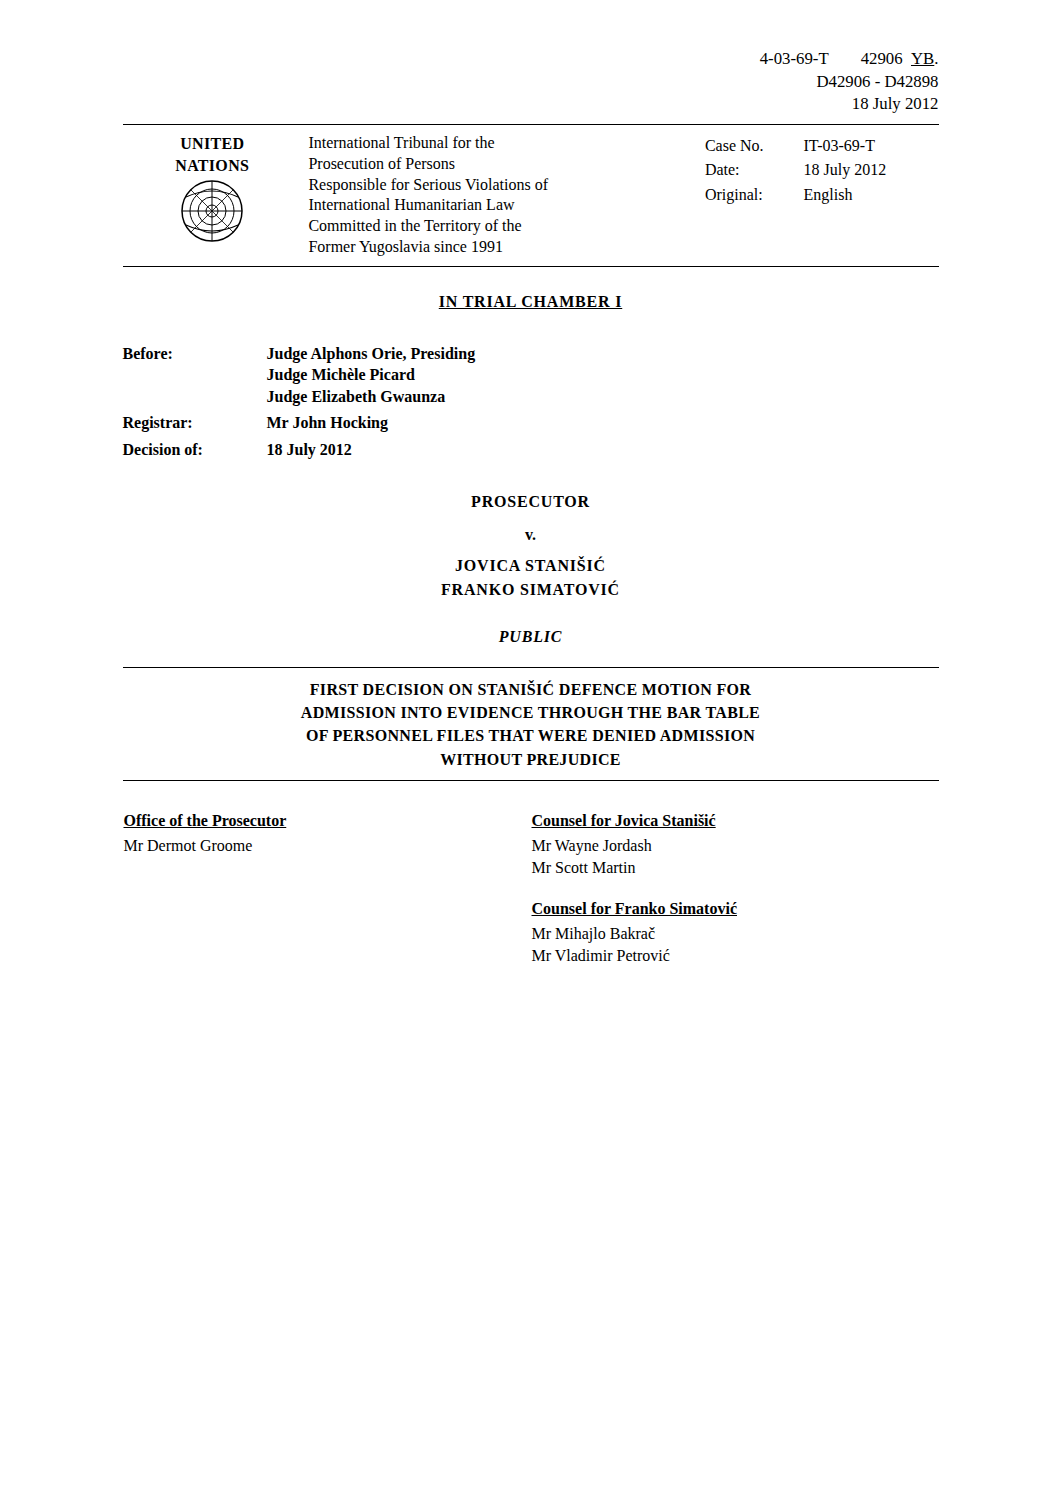42906 YB. 4-03-69-T D42906 - D42898 18 July 2012
| UNITED NATIONS | International Tribunal for the Prosecution of Persons Responsible for Serious Violations of International Humanitarian Law Committed in the Territory of the Former Yugoslavia since 1991 | / Case No. / IT-03-69-T / / Date: / 18 July 2012 / / Original: / English / |
IN TRIAL CHAMBER I
| Before: | Judge Alphons Orie, Presiding Judge Michèle Picard Judge Elizabeth Gwaunza |
| Registrar: | Mr John Hocking |
| Decision of: | 18 July 2012 |
PROSECUTOR
v.
JOVICA STANIŠIĆ
FRANKO SIMATOVIĆ
PUBLIC
FIRST DECISION ON STANIŠIĆ DEFENCE MOTION FOR
ADMISSION INTO EVIDENCE THROUGH THE BAR TABLE
OF PERSONNEL FILES THAT WERE DENIED ADMISSION
WITHOUT PREJUDICE
| Office of the Prosecutor Mr Dermot Groome | Counsel for Jovica Stanišić Mr Wayne Jordash Mr Scott Martin Counsel for Franko Simatović Mr Mihajlo Bakrač Mr Vladimir Petrović |